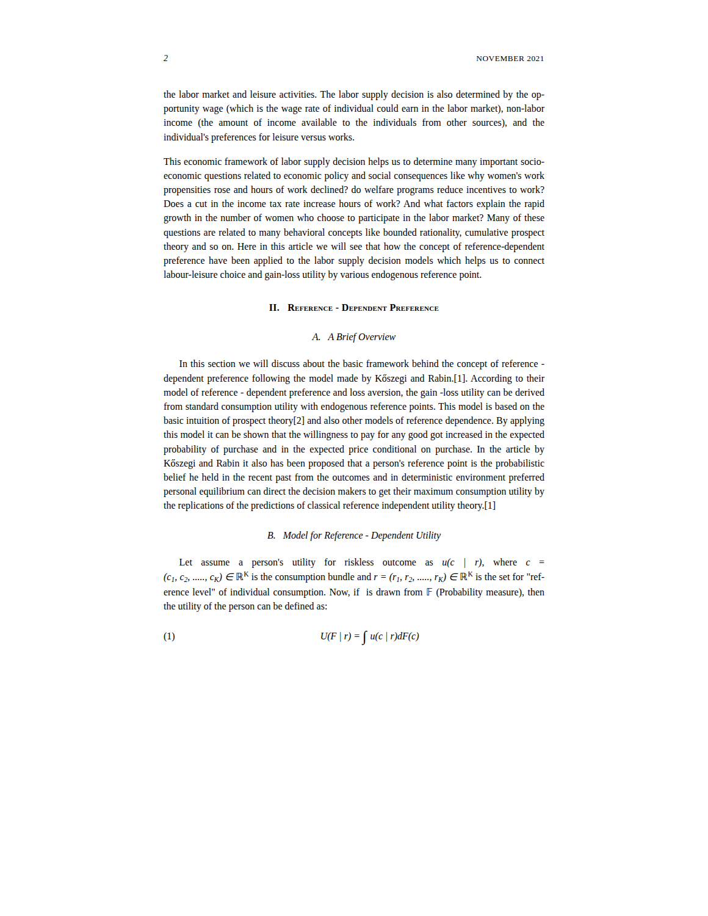2 November 2021
the labor market and leisure activities. The labor supply decision is also determined by the opportunity wage (which is the wage rate of individual could earn in the labor market), non-labor income (the amount of income available to the individuals from other sources), and the individual's preferences for leisure versus works.
This economic framework of labor supply decision helps us to determine many important socio-economic questions related to economic policy and social consequences like why women's work propensities rose and hours of work declined? do welfare programs reduce incentives to work? Does a cut in the income tax rate increase hours of work? And what factors explain the rapid growth in the number of women who choose to participate in the labor market? Many of these questions are related to many behavioral concepts like bounded rationality, cumulative prospect theory and so on. Here in this article we will see that how the concept of reference-dependent preference have been applied to the labor supply decision models which helps us to connect labour-leisure choice and gain-loss utility by various endogenous reference point.
II. Reference - Dependent Preference
A. A Brief Overview
In this section we will discuss about the basic framework behind the concept of reference - dependent preference following the model made by Kőszegi and Rabin.[1]. According to their model of reference - dependent preference and loss aversion, the gain -loss utility can be derived from standard consumption utility with endogenous reference points. This model is based on the basic intuition of prospect theory[2] and also other models of reference dependence. By applying this model it can be shown that the willingness to pay for any good got increased in the expected probability of purchase and in the expected price conditional on purchase. In the article by Kőszegi and Rabin it also has been proposed that a person's reference point is the probabilistic belief he held in the recent past from the outcomes and in deterministic environment preferred personal equilibrium can direct the decision makers to get their maximum consumption utility by the replications of the predictions of classical reference independent utility theory.[1]
B. Model for Reference - Dependent Utility
Let assume a person's utility for riskless outcome as u(c | r), where c = (c1, c2, ....., cK) ∈ ℝK is the consumption bundle and r = (r1, r2, ....., rK) ∈ ℝK is the set for "reference level" of individual consumption. Now, if is drawn from 𝔽 (Probability measure), then the utility of the person can be defined as:
(1) U(F | r) = ∫ u(c | r)dF(c)